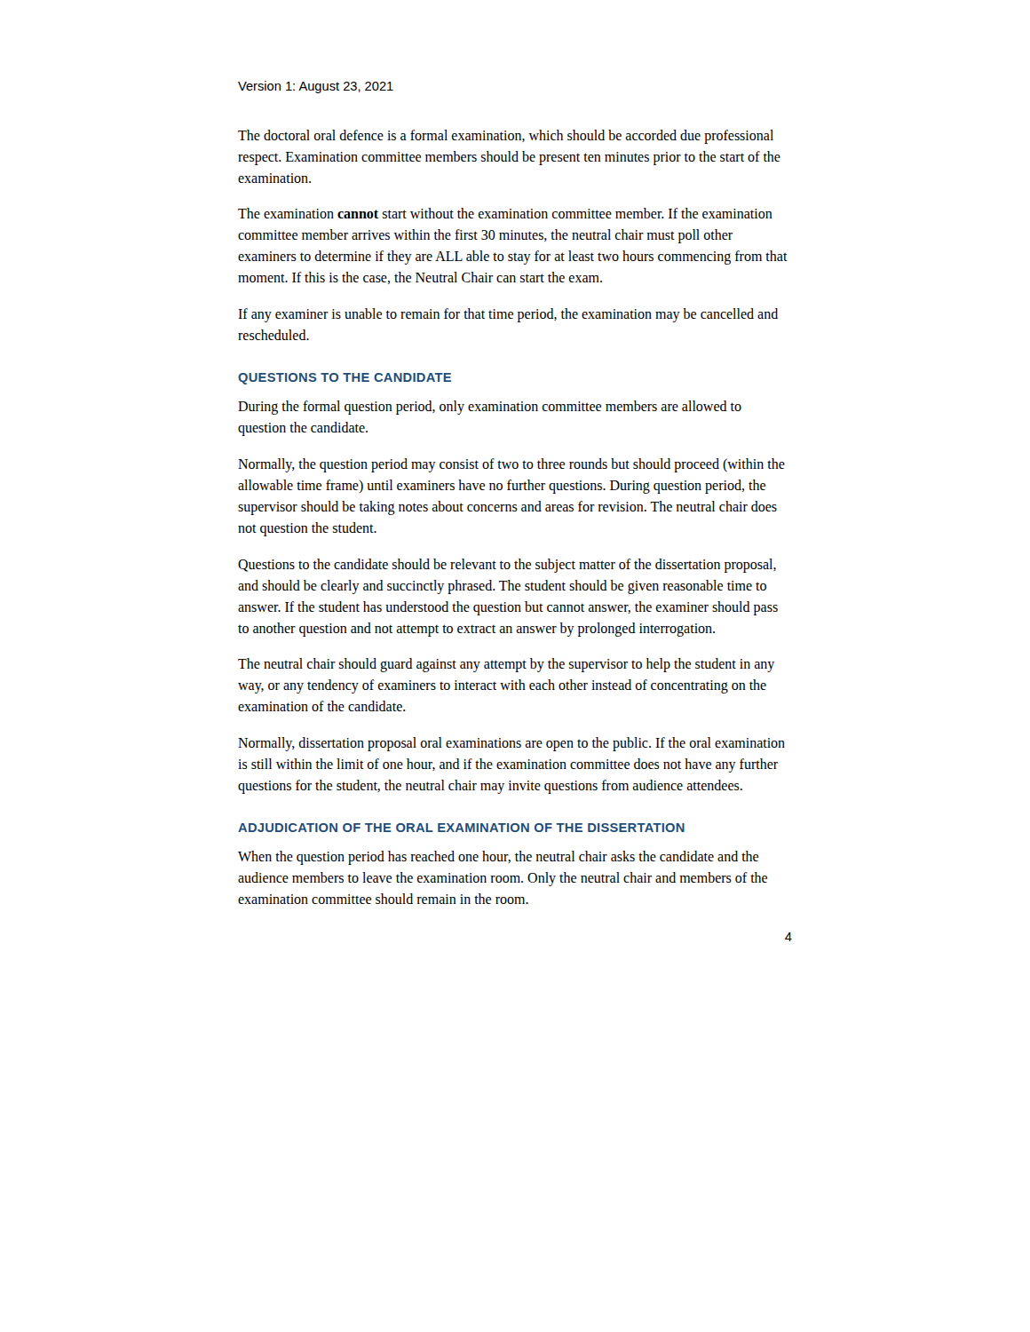Version 1: August 23, 2021
The doctoral oral defence is a formal examination, which should be accorded due professional respect. Examination committee members should be present ten minutes prior to the start of the examination.
The examination cannot start without the examination committee member. If the examination committee member arrives within the first 30 minutes, the neutral chair must poll other examiners to determine if they are ALL able to stay for at least two hours commencing from that moment. If this is the case, the Neutral Chair can start the exam.
If any examiner is unable to remain for that time period, the examination may be cancelled and rescheduled.
QUESTIONS TO THE CANDIDATE
During the formal question period, only examination committee members are allowed to question the candidate.
Normally, the question period may consist of two to three rounds but should proceed (within the allowable time frame) until examiners have no further questions. During question period, the supervisor should be taking notes about concerns and areas for revision. The neutral chair does not question the student.
Questions to the candidate should be relevant to the subject matter of the dissertation proposal, and should be clearly and succinctly phrased. The student should be given reasonable time to answer. If the student has understood the question but cannot answer, the examiner should pass to another question and not attempt to extract an answer by prolonged interrogation.
The neutral chair should guard against any attempt by the supervisor to help the student in any way, or any tendency of examiners to interact with each other instead of concentrating on the examination of the candidate.
Normally, dissertation proposal oral examinations are open to the public. If the oral examination is still within the limit of one hour, and if the examination committee does not have any further questions for the student, the neutral chair may invite questions from audience attendees.
ADJUDICATION OF THE ORAL EXAMINATION OF THE DISSERTATION
When the question period has reached one hour, the neutral chair asks the candidate and the audience members to leave the examination room. Only the neutral chair and members of the examination committee should remain in the room.
4